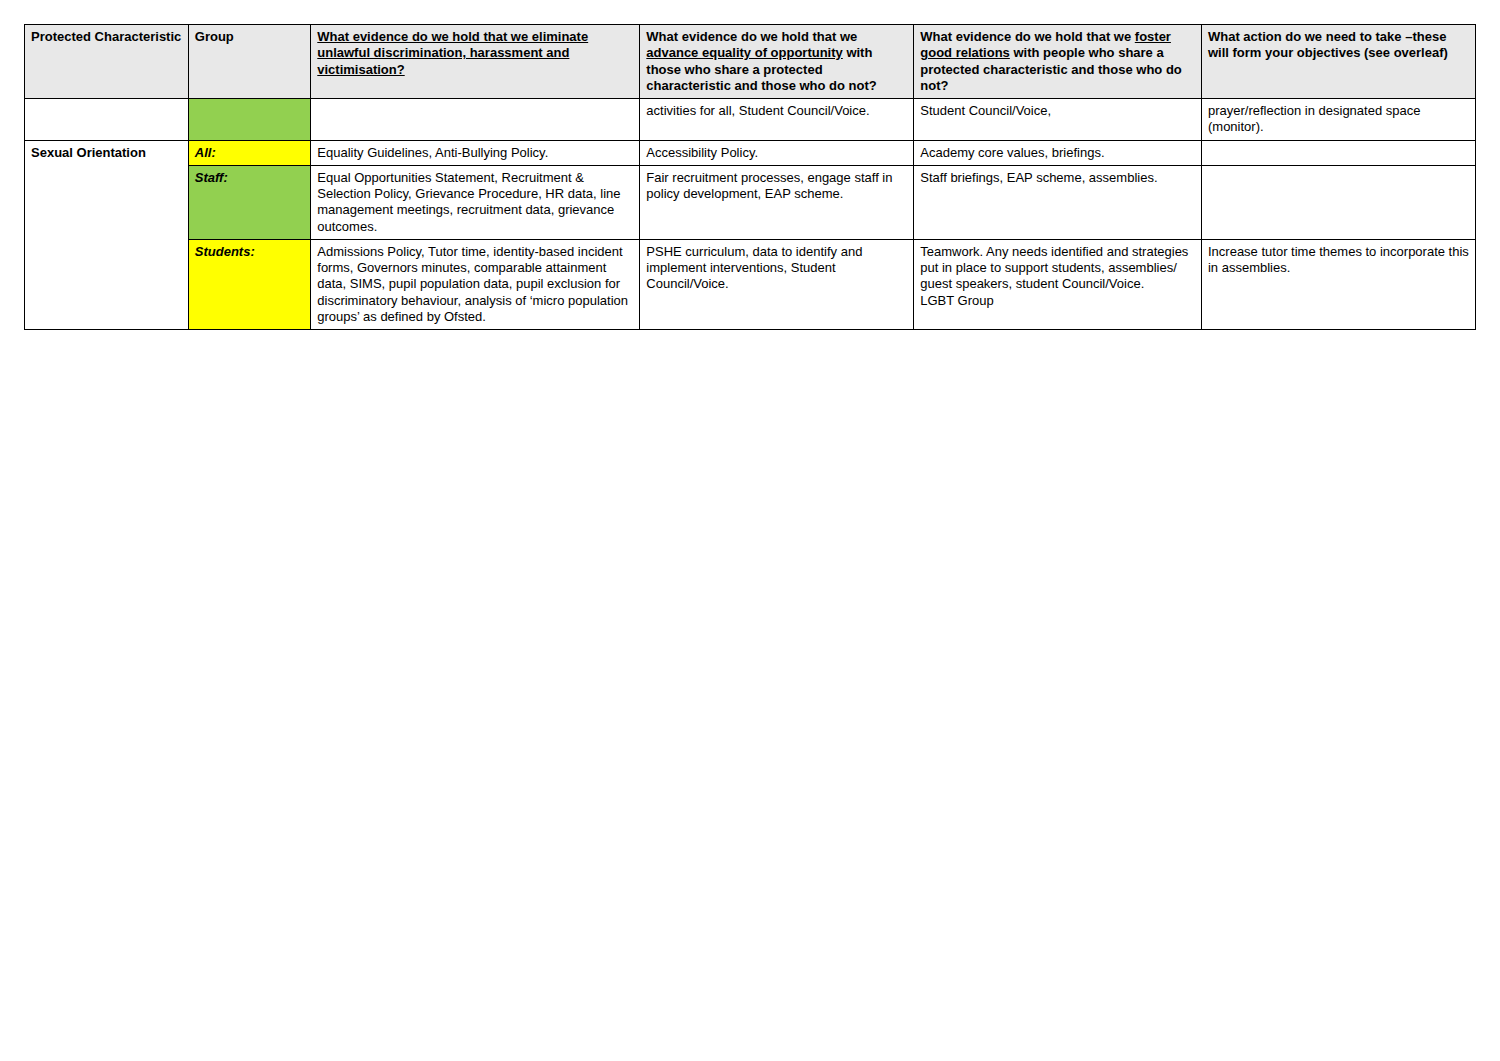| Protected Characteristic | Group | What evidence do we hold that we eliminate unlawful discrimination, harassment and victimisation? | What evidence do we hold that we advance equality of opportunity with those who share a protected characteristic and those who do not? | What evidence do we hold that we foster good relations with people who share a protected characteristic and those who do not? | What action do we need to take –these will form your objectives (see overleaf) |
| --- | --- | --- | --- | --- | --- |
| | | | activities for all, Student Council/Voice. | Student Council/Voice, | prayer/reflection in designated space (monitor). |
| Sexual Orientation | All: | Equality Guidelines, Anti-Bullying Policy. | Accessibility Policy. | Academy core values, briefings. | |
| Staff: | Equal Opportunities Statement, Recruitment & Selection Policy, Grievance Procedure, HR data, line management meetings, recruitment data, grievance outcomes. | Fair recruitment processes, engage staff in policy development, EAP scheme. | Staff briefings, EAP scheme, assemblies. | |
| Students: | Admissions Policy, Tutor time, identity-based incident forms, Governors minutes, comparable attainment data, SIMS, pupil population data, pupil exclusion for discriminatory behaviour, analysis of ‘micro population groups’ as defined by Ofsted. | PSHE curriculum, data to identify and implement interventions, Student Council/Voice. | Teamwork. Any needs identified and strategies put in place to support students, assemblies/ guest speakers, student Council/Voice. LGBT Group | Increase tutor time themes to incorporate this in assemblies. |